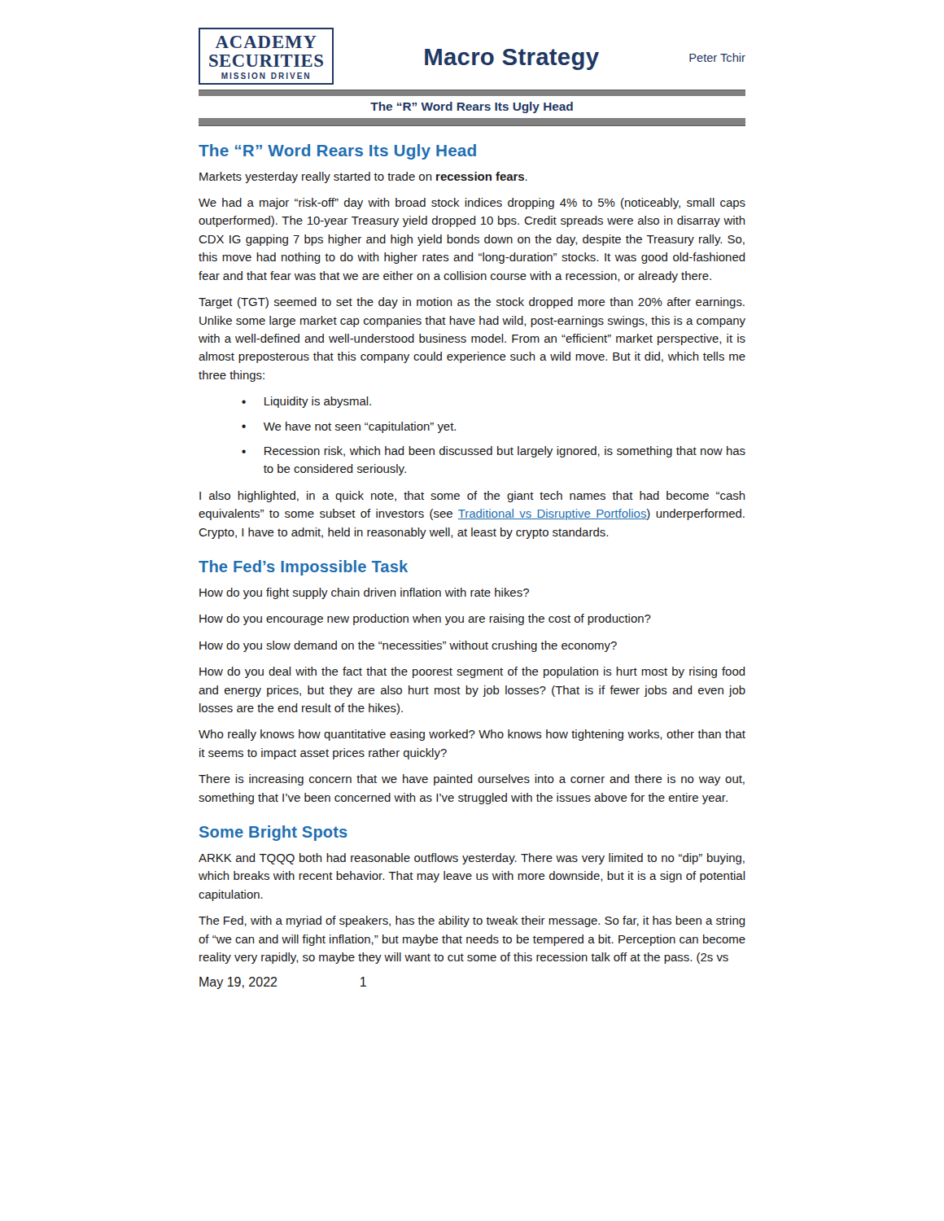ACADEMY
SECURITIES
MISSION DRIVEN
Macro Strategy
Peter Tchir
The “R” Word Rears Its Ugly Head
The “R” Word Rears Its Ugly Head
Markets yesterday really started to trade on recession fears.
We had a major “risk-off” day with broad stock indices dropping 4% to 5% (noticeably, small caps outperformed). The 10-year Treasury yield dropped 10 bps. Credit spreads were also in disarray with CDX IG gapping 7 bps higher and high yield bonds down on the day, despite the Treasury rally. So, this move had nothing to do with higher rates and “long-duration” stocks. It was good old-fashioned fear and that fear was that we are either on a collision course with a recession, or already there.
Target (TGT) seemed to set the day in motion as the stock dropped more than 20% after earnings. Unlike some large market cap companies that have had wild, post-earnings swings, this is a company with a well-defined and well-understood business model. From an “efficient” market perspective, it is almost preposterous that this company could experience such a wild move. But it did, which tells me three things:
Liquidity is abysmal.
We have not seen “capitulation” yet.
Recession risk, which had been discussed but largely ignored, is something that now has to be considered seriously.
I also highlighted, in a quick note, that some of the giant tech names that had become “cash equivalents” to some subset of investors (see Traditional vs Disruptive Portfolios) underperformed. Crypto, I have to admit, held in reasonably well, at least by crypto standards.
The Fed’s Impossible Task
How do you fight supply chain driven inflation with rate hikes?
How do you encourage new production when you are raising the cost of production?
How do you slow demand on the “necessities” without crushing the economy?
How do you deal with the fact that the poorest segment of the population is hurt most by rising food and energy prices, but they are also hurt most by job losses? (That is if fewer jobs and even job losses are the end result of the hikes).
Who really knows how quantitative easing worked? Who knows how tightening works, other than that it seems to impact asset prices rather quickly?
There is increasing concern that we have painted ourselves into a corner and there is no way out, something that I’ve been concerned with as I’ve struggled with the issues above for the entire year.
Some Bright Spots
ARKK and TQQQ both had reasonable outflows yesterday. There was very limited to no “dip” buying, which breaks with recent behavior. That may leave us with more downside, but it is a sign of potential capitulation.
The Fed, with a myriad of speakers, has the ability to tweak their message. So far, it has been a string of “we can and will fight inflation,” but maybe that needs to be tempered a bit. Perception can become reality very rapidly, so maybe they will want to cut some of this recession talk off at the pass. (2s vs
May 19, 2022
1